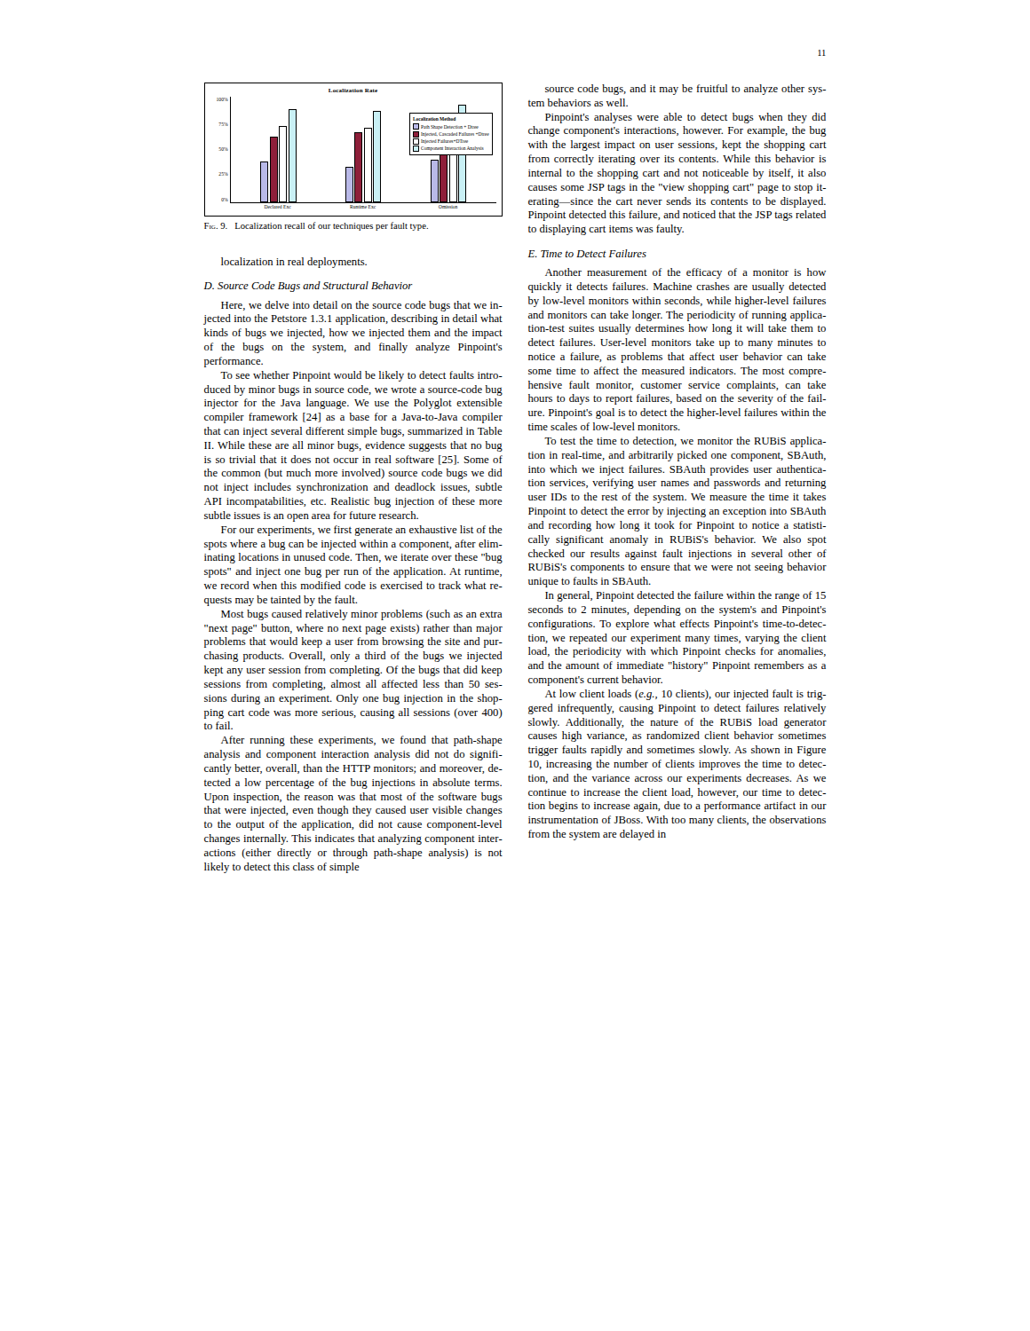11
Localization Rate
100% 75% 50% 25% 0%
Declared Exc Runtime Exc Omission
Localization Method
Path Shape Detection + Dtree
Injected, Cascaded Failures +Dtree
Injected Failures+DTree
Component Interaction Analysis
Fig. 9. Localization recall of our techniques per fault type.
localization in real deployments.
D. Source Code Bugs and Structural Behavior
Here, we delve into detail on the source code bugs that we injected into the Petstore 1.3.1 application, describing in detail what kinds of bugs we injected, how we injected them and the impact of the bugs on the system, and finally analyze Pinpoint's performance.
To see whether Pinpoint would be likely to detect faults introduced by minor bugs in source code, we wrote a source-code bug injector for the Java language. We use the Polyglot extensible compiler framework [24] as a base for a Java-to-Java compiler that can inject several different simple bugs, summarized in Table II. While these are all minor bugs, evidence suggests that no bug is so trivial that it does not occur in real software [25]. Some of the common (but much more involved) source code bugs we did not inject includes synchronization and deadlock issues, subtle API incompatabilities, etc. Realistic bug injection of these more subtle issues is an open area for future research.
For our experiments, we first generate an exhaustive list of the spots where a bug can be injected within a component, after eliminating locations in unused code. Then, we iterate over these "bug spots" and inject one bug per run of the application. At runtime, we record when this modified code is exercised to track what requests may be tainted by the fault.
Most bugs caused relatively minor problems (such as an extra "next page" button, where no next page exists) rather than major problems that would keep a user from browsing the site and purchasing products. Overall, only a third of the bugs we injected kept any user session from completing. Of the bugs that did keep sessions from completing, almost all affected less than 50 sessions during an experiment. Only one bug injection in the shopping cart code was more serious, causing all sessions (over 400) to fail.
After running these experiments, we found that path-shape analysis and component interaction analysis did not do significantly better, overall, than the HTTP monitors; and moreover, detected a low percentage of the bug injections in absolute terms. Upon inspection, the reason was that most of the software bugs that were injected, even though they caused user visible changes to the output of the application, did not cause component-level changes internally. This indicates that analyzing component interactions (either directly or through path-shape analysis) is not likely to detect this class of simple
source code bugs, and it may be fruitful to analyze other system behaviors as well.
Pinpoint's analyses were able to detect bugs when they did change component's interactions, however. For example, the bug with the largest impact on user sessions, kept the shopping cart from correctly iterating over its contents. While this behavior is internal to the shopping cart and not noticeable by itself, it also causes some JSP tags in the "view shopping cart" page to stop iterating—since the cart never sends its contents to be displayed. Pinpoint detected this failure, and noticed that the JSP tags related to displaying cart items was faulty.
E. Time to Detect Failures
Another measurement of the efficacy of a monitor is how quickly it detects failures. Machine crashes are usually detected by low-level monitors within seconds, while higher-level failures and monitors can take longer. The periodicity of running application-test suites usually determines how long it will take them to detect failures. User-level monitors take up to many minutes to notice a failure, as problems that affect user behavior can take some time to affect the measured indicators. The most comprehensive fault monitor, customer service complaints, can take hours to days to report failures, based on the severity of the failure. Pinpoint's goal is to detect the higher-level failures within the time scales of low-level monitors.
To test the time to detection, we monitor the RUBiS application in real-time, and arbitrarily picked one component, SBAuth, into which we inject failures. SBAuth provides user authentication services, verifying user names and passwords and returning user IDs to the rest of the system. We measure the time it takes Pinpoint to detect the error by injecting an exception into SBAuth and recording how long it took for Pinpoint to notice a statistically significant anomaly in RUBiS's behavior. We also spot checked our results against fault injections in several other of RUBiS's components to ensure that we were not seeing behavior unique to faults in SBAuth.
In general, Pinpoint detected the failure within the range of 15 seconds to 2 minutes, depending on the system's and Pinpoint's configurations. To explore what effects Pinpoint's time-to-detection, we repeated our experiment many times, varying the client load, the periodicity with which Pinpoint checks for anomalies, and the amount of immediate "history" Pinpoint remembers as a component's current behavior.
At low client loads (e.g., 10 clients), our injected fault is triggered infrequently, causing Pinpoint to detect failures relatively slowly. Additionally, the nature of the RUBiS load generator causes high variance, as randomized client behavior sometimes trigger faults rapidly and sometimes slowly. As shown in Figure 10, increasing the number of clients improves the time to detection, and the variance across our experiments decreases. As we continue to increase the client load, however, our time to detection begins to increase again, due to a performance artifact in our instrumentation of JBoss. With too many clients, the observations from the system are delayed in